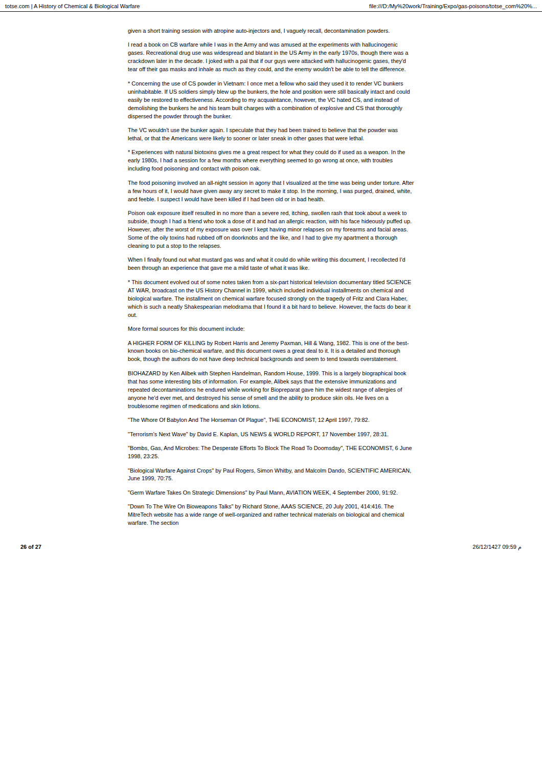totse.com | A History of Chemical & Biological Warfare
file:///D:/My%20work/Training/Expo/gas-poisons/totse_com%20%...
given a short training session with atropine auto-injectors and, I vaguely recall, decontamination powders.
I read a book on CB warfare while I was in the Army and was amused at the experiments with hallucinogenic gases. Recreational drug use was widespread and blatant in the US Army in the early 1970s, though there was a crackdown later in the decade. I joked with a pal that if our guys were attacked with hallucinogenic gases, they'd tear off their gas masks and inhale as much as they could, and the enemy wouldn't be able to tell the difference.
* Concerning the use of CS powder in Vietnam: I once met a fellow who said they used it to render VC bunkers uninhabitable. If US soldiers simply blew up the bunkers, the hole and position were still basically intact and could easily be restored to effectiveness. According to my acquaintance, however, the VC hated CS, and instead of demolishing the bunkers he and his team built charges with a combination of explosive and CS that thoroughly dispersed the powder through the bunker.
The VC wouldn't use the bunker again. I speculate that they had been trained to believe that the powder was lethal, or that the Americans were likely to sooner or later sneak in other gases that were lethal.
* Experiences with natural biotoxins gives me a great respect for what they could do if used as a weapon. In the early 1980s, I had a session for a few months where everything seemed to go wrong at once, with troubles including food poisoning and contact with poison oak.
The food poisoning involved an all-night session in agony that I visualized at the time was being under torture. After a few hours of it, I would have given away any secret to make it stop. In the morning, I was purged, drained, white, and feeble. I suspect I would have been killed if I had been old or in bad health.
Poison oak exposure itself resulted in no more than a severe red, itching, swollen rash that took about a week to subside, though I had a friend who took a dose of it and had an allergic reaction, with his face hideously puffed up. However, after the worst of my exposure was over I kept having minor relapses on my forearms and facial areas. Some of the oily toxins had rubbed off on doorknobs and the like, and I had to give my apartment a thorough cleaning to put a stop to the relapses.
When I finally found out what mustard gas was and what it could do while writing this document, I recollected I'd been through an experience that gave me a mild taste of what it was like.
* This document evolved out of some notes taken from a six-part historical television documentary titled SCIENCE AT WAR, broadcast on the US History Channel in 1999, which included individual installments on chemical and biological warfare. The installment on chemical warfare focused strongly on the tragedy of Fritz and Clara Haber, which is such a neatly Shakespearian melodrama that I found it a bit hard to believe. However, the facts do bear it out.
More formal sources for this document include:
A HIGHER FORM OF KILLING by Robert Harris and Jeremy Paxman, Hill & Wang, 1982. This is one of the best-known books on bio-chemical warfare, and this document owes a great deal to it. It is a detailed and thorough book, though the authors do not have deep technical backgrounds and seem to tend towards overstatement.
BIOHAZARD by Ken Alibek with Stephen Handelman, Random House, 1999. This is a largely biographical book that has some interesting bits of information. For example, Alibek says that the extensive immunizations and repeated decontaminations he endured while working for Biopreparat gave him the widest range of allergies of anyone he'd ever met, and destroyed his sense of smell and the ability to produce skin oils. He lives on a troublesome regimen of medications and skin lotions.
"The Whore Of Babylon And The Horseman Of Plague", THE ECONOMIST, 12 April 1997, 79:82.
"Terrorism's Next Wave" by David E. Kaplan, US NEWS & WORLD REPORT, 17 November 1997, 28:31.
"Bombs, Gas, And Microbes: The Desperate Efforts To Block The Road To Doomsday", THE ECONOMIST, 6 June 1998, 23:25.
"Biological Warfare Against Crops" by Paul Rogers, Simon Whitby, and Malcolm Dando, SCIENTIFIC AMERICAN, June 1999, 70:75.
"Germ Warfare Takes On Strategic Dimensions" by Paul Mann, AVIATION WEEK, 4 September 2000, 91:92.
"Down To The Wire On Bioweapons Talks" by Richard Stone, AAAS SCIENCE, 20 July 2001, 414:416. The MitreTech website has a wide range of well-organized and rather technical materials on biological and chemical warfare. The section
26 of 27
26/12/1427 09:59 م